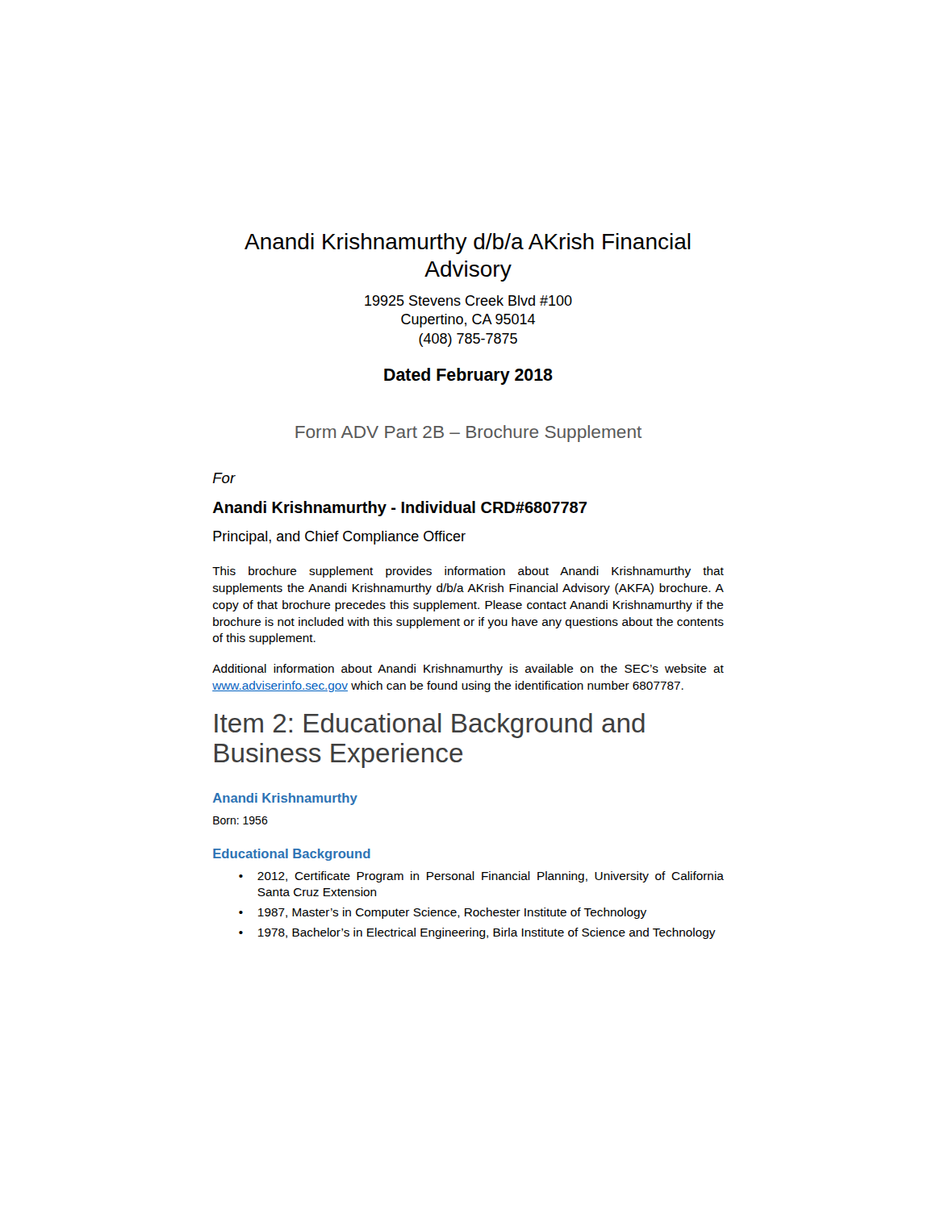Anandi Krishnamurthy d/b/a AKrish Financial Advisory
19925 Stevens Creek Blvd #100
Cupertino, CA 95014
(408) 785-7875
Dated February 2018
Form ADV Part 2B – Brochure Supplement
For
Anandi Krishnamurthy - Individual CRD#6807787
Principal, and Chief Compliance Officer
This brochure supplement provides information about Anandi Krishnamurthy that supplements the Anandi Krishnamurthy d/b/a AKrish Financial Advisory (AKFA) brochure. A copy of that brochure precedes this supplement. Please contact Anandi Krishnamurthy if the brochure is not included with this supplement or if you have any questions about the contents of this supplement.
Additional information about Anandi Krishnamurthy is available on the SEC’s website at www.adviserinfo.sec.gov which can be found using the identification number 6807787.
Item 2: Educational Background and Business Experience
Anandi Krishnamurthy
Born: 1956
Educational Background
2012, Certificate Program in Personal Financial Planning, University of California Santa Cruz Extension
1987, Master’s in Computer Science, Rochester Institute of Technology
1978, Bachelor’s in Electrical Engineering, Birla Institute of Science and Technology